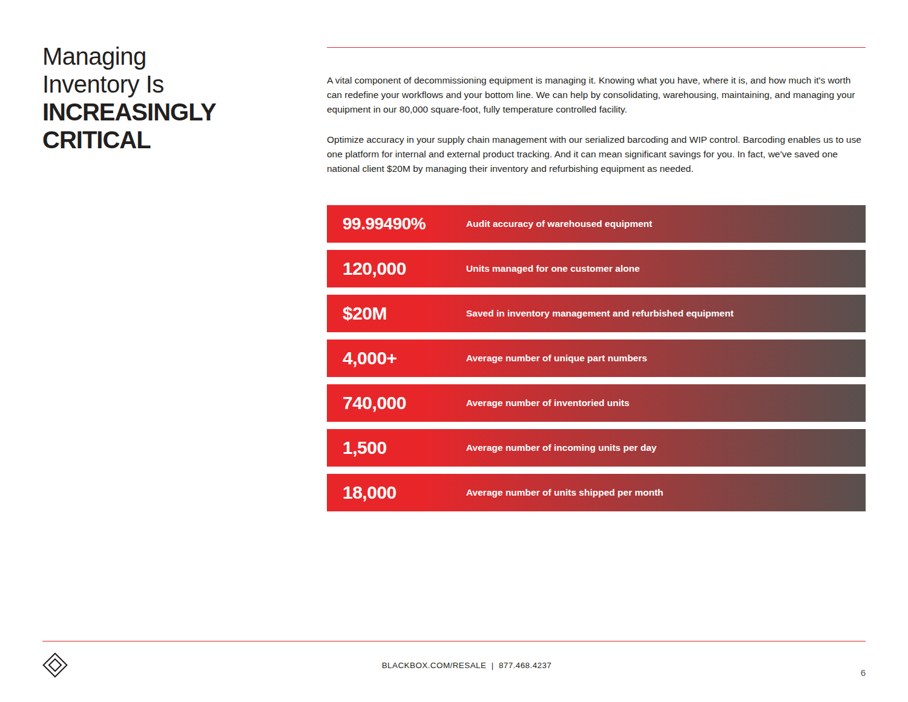Managing
Inventory IsINCREASINGLY
CRITICAL
A vital component of decommissioning equipment is managing it. Knowing what you have, where it is, and how much it's worth can redefine your workflows and your bottom line. We can help by consolidating, warehousing, maintaining, and managing your equipment in our 80,000 square-foot, fully temperature controlled facility.
Optimize accuracy in your supply chain management with our serialized barcoding and WIP control. Barcoding enables us to use one platform for internal and external product tracking. And it can mean significant savings for you. In fact, we've saved one national client $20M by managing their inventory and refurbishing equipment as needed.
99.99490%
Audit accuracy of warehoused equipment
120,000
Units managed for one customer alone
$20M
Saved in inventory management and refurbished equipment
4,000+
Average number of unique part numbers
740,000
Average number of inventoried units
1,500
Average number of incoming units per day
18,000
Average number of units shipped per month
BLACKBOX.COM/RESALE | 877.468.4237
6